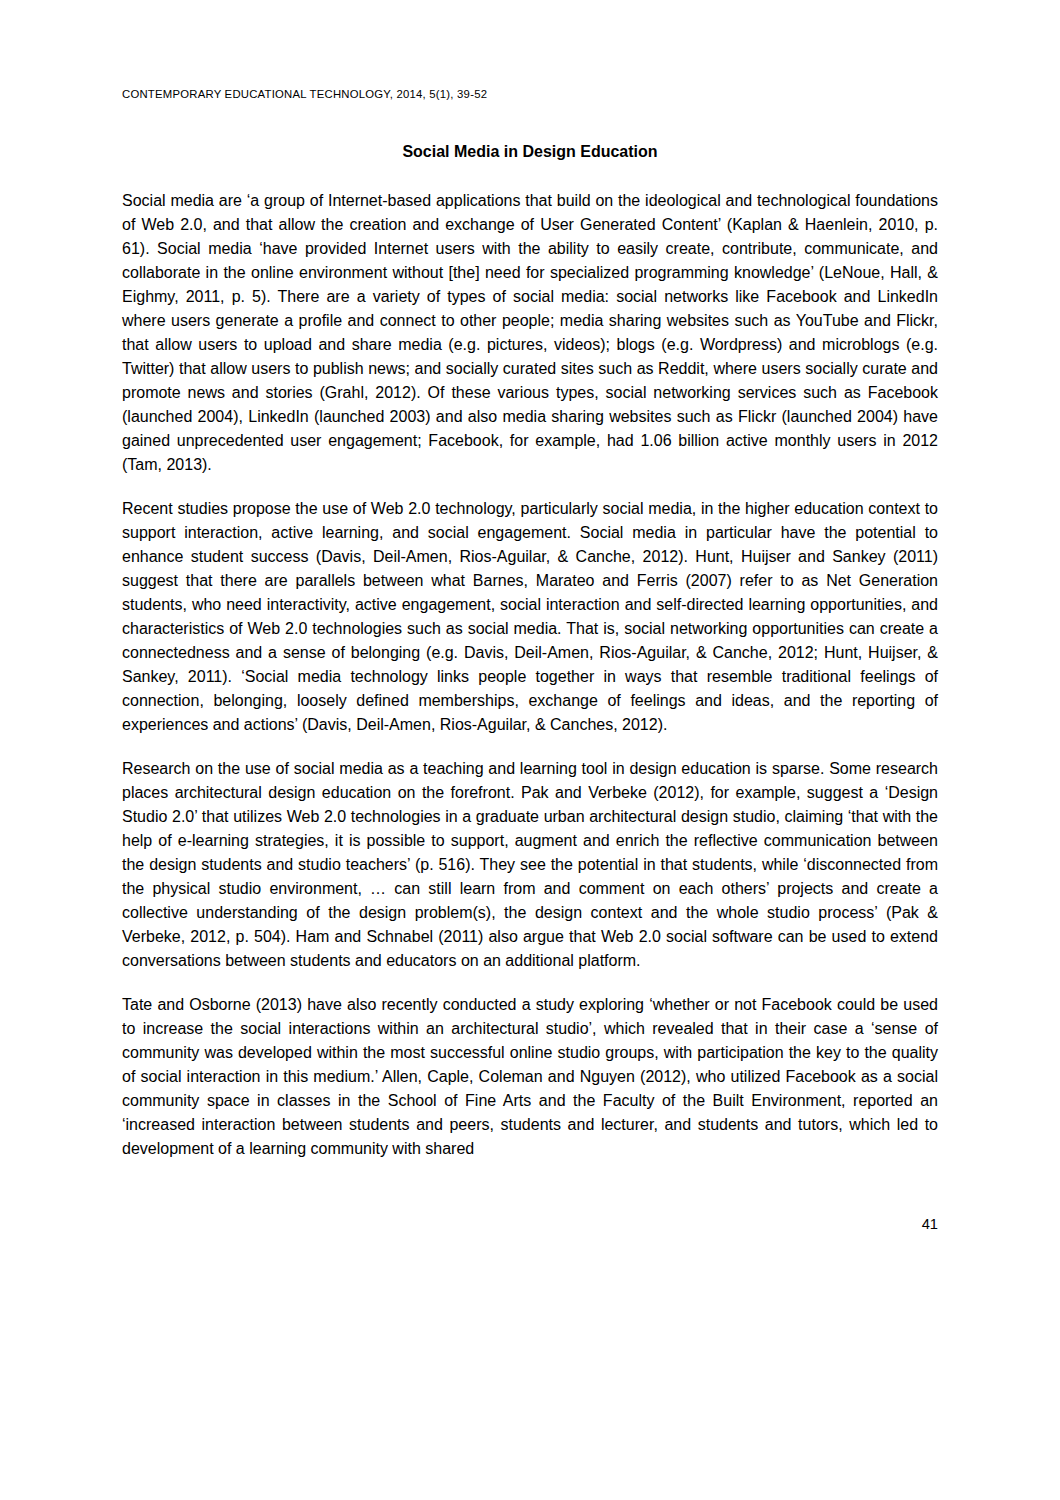Contemporary Educational Technology, 2014, 5(1), 39-52
Social Media in Design Education
Social media are ‘a group of Internet-based applications that build on the ideological and technological foundations of Web 2.0, and that allow the creation and exchange of User Generated Content’ (Kaplan & Haenlein, 2010, p. 61). Social media ‘have provided Internet users with the ability to easily create, contribute, communicate, and collaborate in the online environment without [the] need for specialized programming knowledge’ (LeNoue, Hall, & Eighmy, 2011, p. 5). There are a variety of types of social media: social networks like Facebook and LinkedIn where users generate a profile and connect to other people; media sharing websites such as YouTube and Flickr, that allow users to upload and share media (e.g. pictures, videos); blogs (e.g. Wordpress) and microblogs (e.g. Twitter) that allow users to publish news; and socially curated sites such as Reddit, where users socially curate and promote news and stories (Grahl, 2012). Of these various types, social networking services such as Facebook (launched 2004), LinkedIn (launched 2003) and also media sharing websites such as Flickr (launched 2004) have gained unprecedented user engagement; Facebook, for example, had 1.06 billion active monthly users in 2012 (Tam, 2013).
Recent studies propose the use of Web 2.0 technology, particularly social media, in the higher education context to support interaction, active learning, and social engagement. Social media in particular have the potential to enhance student success (Davis, Deil-Amen, Rios-Aguilar, & Canche, 2012). Hunt, Huijser and Sankey (2011) suggest that there are parallels between what Barnes, Marateo and Ferris (2007) refer to as Net Generation students, who need interactivity, active engagement, social interaction and self-directed learning opportunities, and characteristics of Web 2.0 technologies such as social media. That is, social networking opportunities can create a connectedness and a sense of belonging (e.g. Davis, Deil-Amen, Rios-Aguilar, & Canche, 2012; Hunt, Huijser, & Sankey, 2011). ‘Social media technology links people together in ways that resemble traditional feelings of connection, belonging, loosely defined memberships, exchange of feelings and ideas, and the reporting of experiences and actions’ (Davis, Deil-Amen, Rios-Aguilar, & Canches, 2012).
Research on the use of social media as a teaching and learning tool in design education is sparse. Some research places architectural design education on the forefront. Pak and Verbeke (2012), for example, suggest a ‘Design Studio 2.0’ that utilizes Web 2.0 technologies in a graduate urban architectural design studio, claiming ‘that with the help of e-learning strategies, it is possible to support, augment and enrich the reflective communication between the design students and studio teachers’ (p. 516). They see the potential in that students, while ‘disconnected from the physical studio environment, … can still learn from and comment on each others’ projects and create a collective understanding of the design problem(s), the design context and the whole studio process’ (Pak & Verbeke, 2012, p. 504). Ham and Schnabel (2011) also argue that Web 2.0 social software can be used to extend conversations between students and educators on an additional platform.
Tate and Osborne (2013) have also recently conducted a study exploring ‘whether or not Facebook could be used to increase the social interactions within an architectural studio’, which revealed that in their case a ‘sense of community was developed within the most successful online studio groups, with participation the key to the quality of social interaction in this medium.’ Allen, Caple, Coleman and Nguyen (2012), who utilized Facebook as a social community space in classes in the School of Fine Arts and the Faculty of the Built Environment, reported an ‘increased interaction between students and peers, students and lecturer, and students and tutors, which led to development of a learning community with shared
41